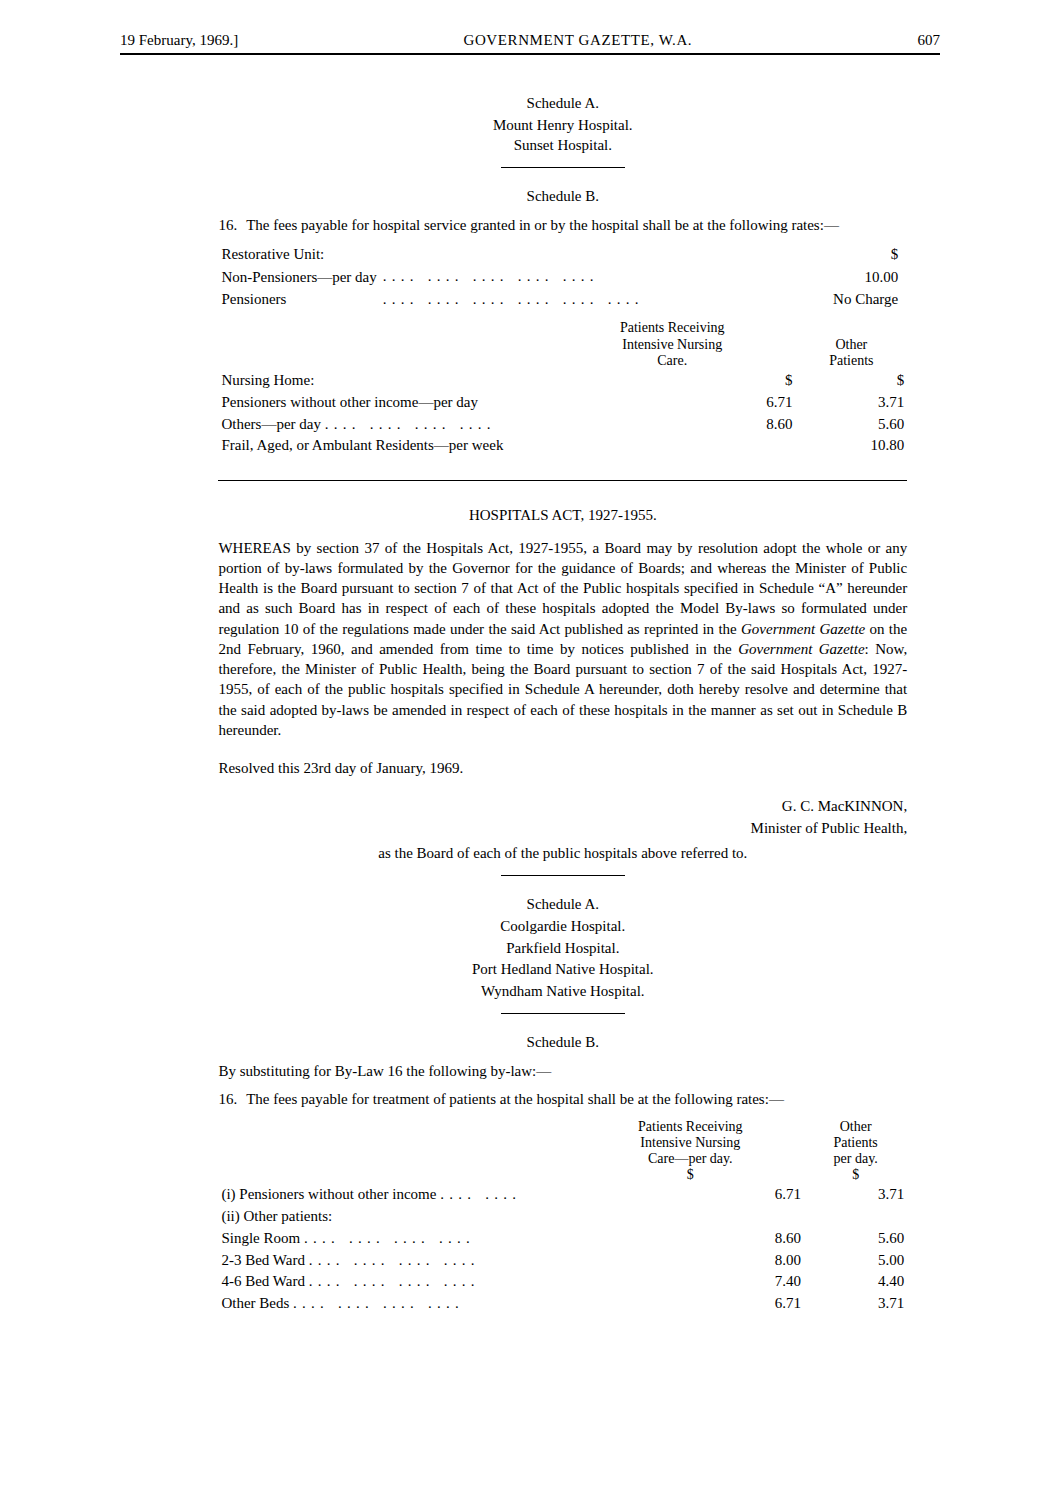19 February, 1969.] GOVERNMENT GAZETTE, W.A. 607
Schedule A.
Mount Henry Hospital.
Sunset Hospital.
Schedule B.
16. The fees payable for hospital service granted in or by the hospital shall be at the following rates:—
| Restorative Unit: | | $ | |
| Non-Pensioners—per day | .... .... .... .... .... | 10.00 | |
| Pensioners | .... .... .... .... .... .... | No Charge | |
| | Patients Receiving Intensive Nursing Care. | Other Patients |
| Nursing Home: | $ | $ |
| Pensioners without other income—per day | 6.71 | 3.71 |
| Others—per day .... .... .... .... | 8.60 | 5.60 |
| Frail, Aged, or Ambulant Residents—per week | | 10.80 |
HOSPITALS ACT, 1927-1955.
WHEREAS by section 37 of the Hospitals Act, 1927-1955, a Board may by resolution adopt the whole or any portion of by-laws formulated by the Governor for the guidance of Boards; and whereas the Minister of Public Health is the Board pursuant to section 7 of that Act of the Public hospitals specified in Schedule “A” hereunder and as such Board has in respect of each of these hospitals adopted the Model By-laws so formulated under regulation 10 of the regulations made under the said Act published as reprinted in the Government Gazette on the 2nd February, 1960, and amended from time to time by notices published in the Government Gazette: Now, therefore, the Minister of Public Health, being the Board pursuant to section 7 of the said Hospitals Act, 1927-1955, of each of the public hospitals specified in Schedule A hereunder, doth hereby resolve and determine that the said adopted by-laws be amended in respect of each of these hospitals in the manner as set out in Schedule B hereunder.
Resolved this 23rd day of January, 1969.
G. C. MacKINNON,
Minister of Public Health,
as the Board of each of the public hospitals above referred to.
Schedule A.
Coolgardie Hospital.
Parkfield Hospital.
Port Hedland Native Hospital.
Wyndham Native Hospital.
Schedule B.
By substituting for By-Law 16 the following by-law:—
16. The fees payable for treatment of patients at the hospital shall be at the following rates:—
| | Patients Receiving Intensive Nursing Care—per day. $ | Other Patients per day. $ |
| (i) Pensioners without other income .... .... | 6.71 | 3.71 |
| (ii) Other patients: | | |
| Single Room .... .... .... .... | 8.60 | 5.60 |
| 2-3 Bed Ward .... .... .... .... | 8.00 | 5.00 |
| 4-6 Bed Ward .... .... .... .... | 7.40 | 4.40 |
| Other Beds .... .... .... .... | 6.71 | 3.71 |